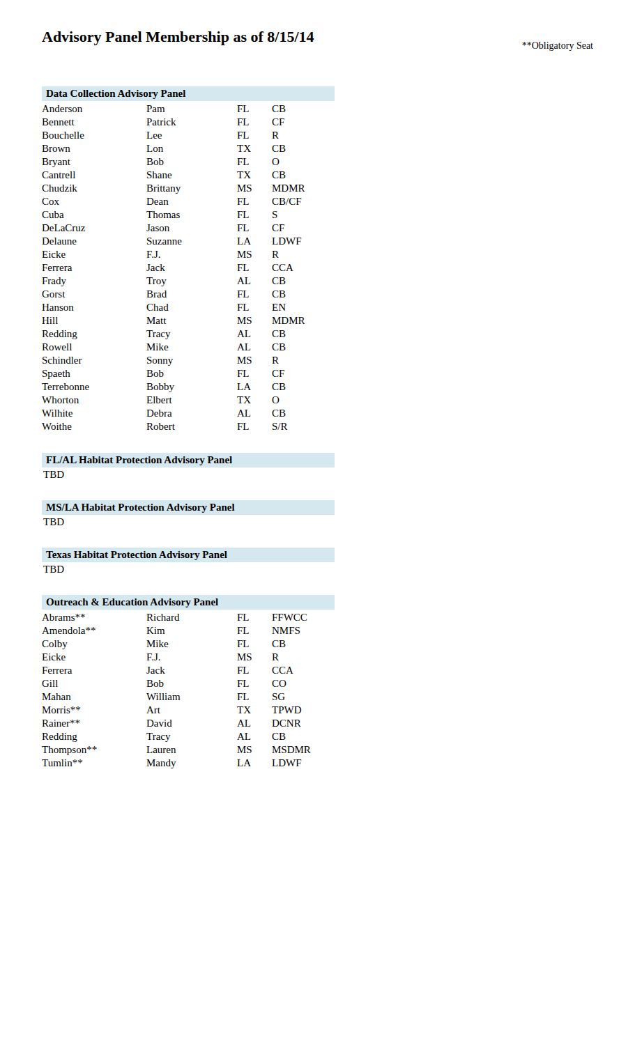Advisory Panel Membership as of 8/15/14
**Obligatory Seat
Data Collection Advisory Panel
| Anderson | Pam | FL | CB |
| Bennett | Patrick | FL | CF |
| Bouchelle | Lee | FL | R |
| Brown | Lon | TX | CB |
| Bryant | Bob | FL | O |
| Cantrell | Shane | TX | CB |
| Chudzik | Brittany | MS | MDMR |
| Cox | Dean | FL | CB/CF |
| Cuba | Thomas | FL | S |
| DeLaCruz | Jason | FL | CF |
| Delaune | Suzanne | LA | LDWF |
| Eicke | F.J. | MS | R |
| Ferrera | Jack | FL | CCA |
| Frady | Troy | AL | CB |
| Gorst | Brad | FL | CB |
| Hanson | Chad | FL | EN |
| Hill | Matt | MS | MDMR |
| Redding | Tracy | AL | CB |
| Rowell | Mike | AL | CB |
| Schindler | Sonny | MS | R |
| Spaeth | Bob | FL | CF |
| Terrebonne | Bobby | LA | CB |
| Whorton | Elbert | TX | O |
| Wilhite | Debra | AL | CB |
| Woithe | Robert | FL | S/R |
FL/AL Habitat Protection Advisory Panel
TBD
MS/LA Habitat Protection Advisory Panel
TBD
Texas Habitat Protection Advisory Panel
TBD
Outreach & Education Advisory Panel
| Abrams** | Richard | FL | FFWCC |
| Amendola** | Kim | FL | NMFS |
| Colby | Mike | FL | CB |
| Eicke | F.J. | MS | R |
| Ferrera | Jack | FL | CCA |
| Gill | Bob | FL | CO |
| Mahan | William | FL | SG |
| Morris** | Art | TX | TPWD |
| Rainer** | David | AL | DCNR |
| Redding | Tracy | AL | CB |
| Thompson** | Lauren | MS | MSDMR |
| Tumlin** | Mandy | LA | LDWF |